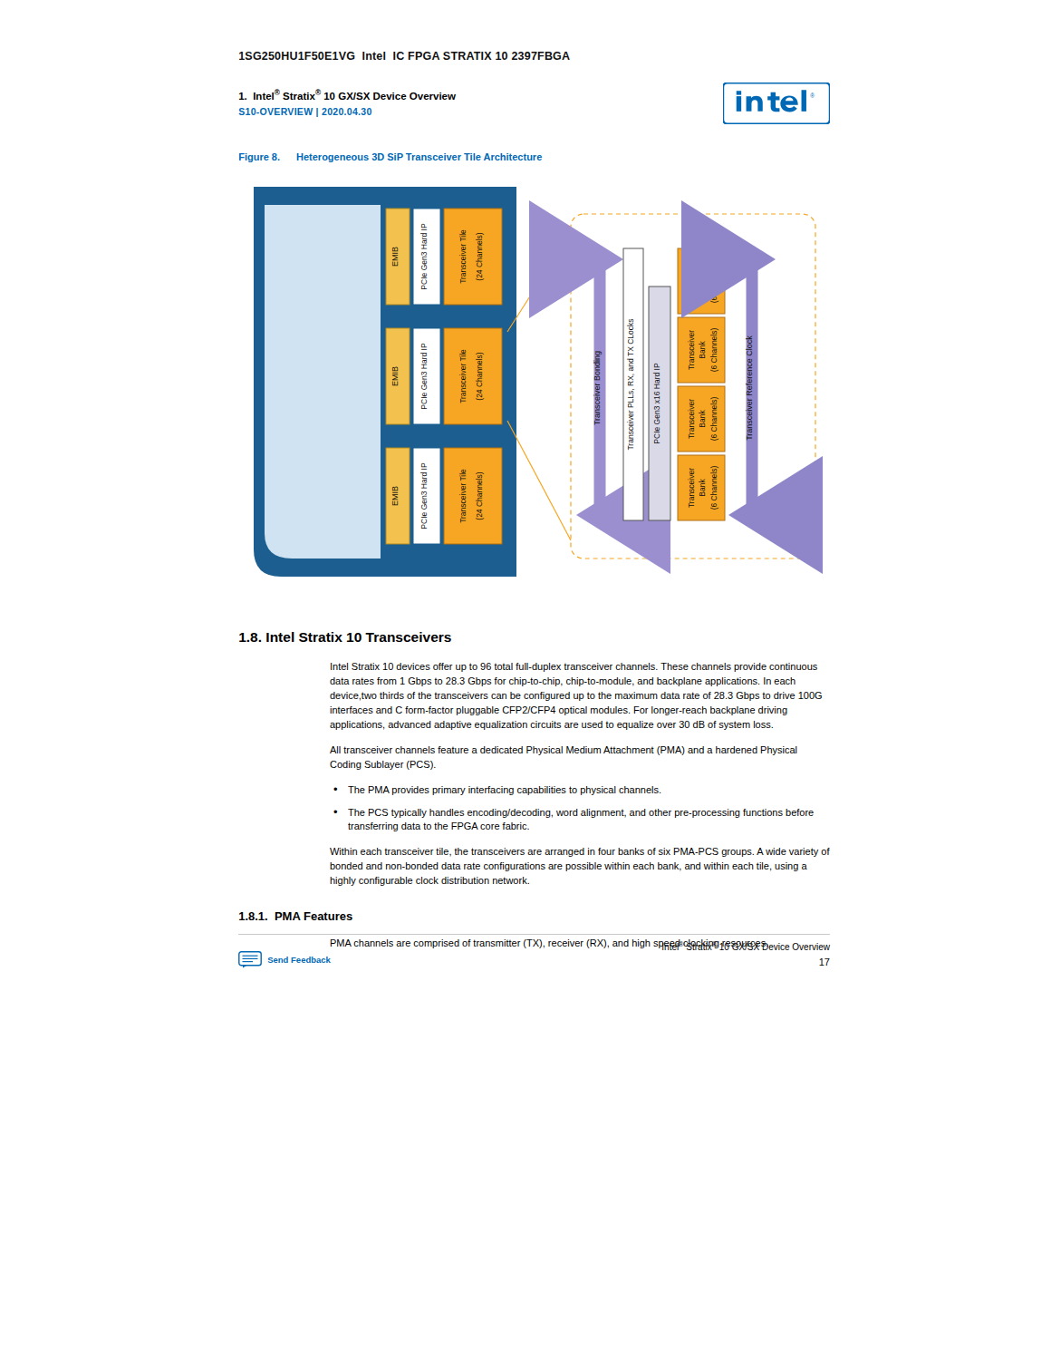1SG250HU1F50E1VG Intel IC FPGA STRATIX 10 2397FBGA
1. Intel® Stratix® 10 GX/SX Device Overview
S10-OVERVIEW | 2020.04.30
®
Figure 8. Heterogeneous 3D SiP Transceiver Tile Architecture
EMIB PCIe Gen3 Hard IP Transceiver Tile (24 Channels) EMIB PCIe Gen3 Hard IP Transceiver Tile (24 Channels) EMIB PCIe Gen3 Hard IP Transceiver Tile (24 Channels) Transceiver Bonding Transceiver PLLs, RX, and TX CLocks PCIe Gen3 x16 Hard IP Transceiver Bank (6 Channels) Transceiver Bank (6 Channels) Transceiver Bank (6 Channels) Transceiver Bank (6 Channels) Transceiver Reference Clock
1.8. Intel Stratix 10 Transceivers
Intel Stratix 10 devices offer up to 96 total full-duplex transceiver channels. These channels provide continuous data rates from 1 Gbps to 28.3 Gbps for chip-to-chip, chip-to-module, and backplane applications. In each device,two thirds of the transceivers can be configured up to the maximum data rate of 28.3 Gbps to drive 100G interfaces and C form-factor pluggable CFP2/CFP4 optical modules. For longer-reach backplane driving applications, advanced adaptive equalization circuits are used to equalize over 30 dB of system loss.
All transceiver channels feature a dedicated Physical Medium Attachment (PMA) and a hardened Physical Coding Sublayer (PCS).
The PMA provides primary interfacing capabilities to physical channels.
The PCS typically handles encoding/decoding, word alignment, and other pre-processing functions before transferring data to the FPGA core fabric.
Within each transceiver tile, the transceivers are arranged in four banks of six PMA-PCS groups. A wide variety of bonded and non-bonded data rate configurations are possible within each bank, and within each tile, using a highly configurable clock distribution network.
1.8.1. PMA Features
PMA channels are comprised of transmitter (TX), receiver (RX), and high speed clocking resources.
Send Feedback
Intel® Stratix® 10 GX/SX Device Overview
17